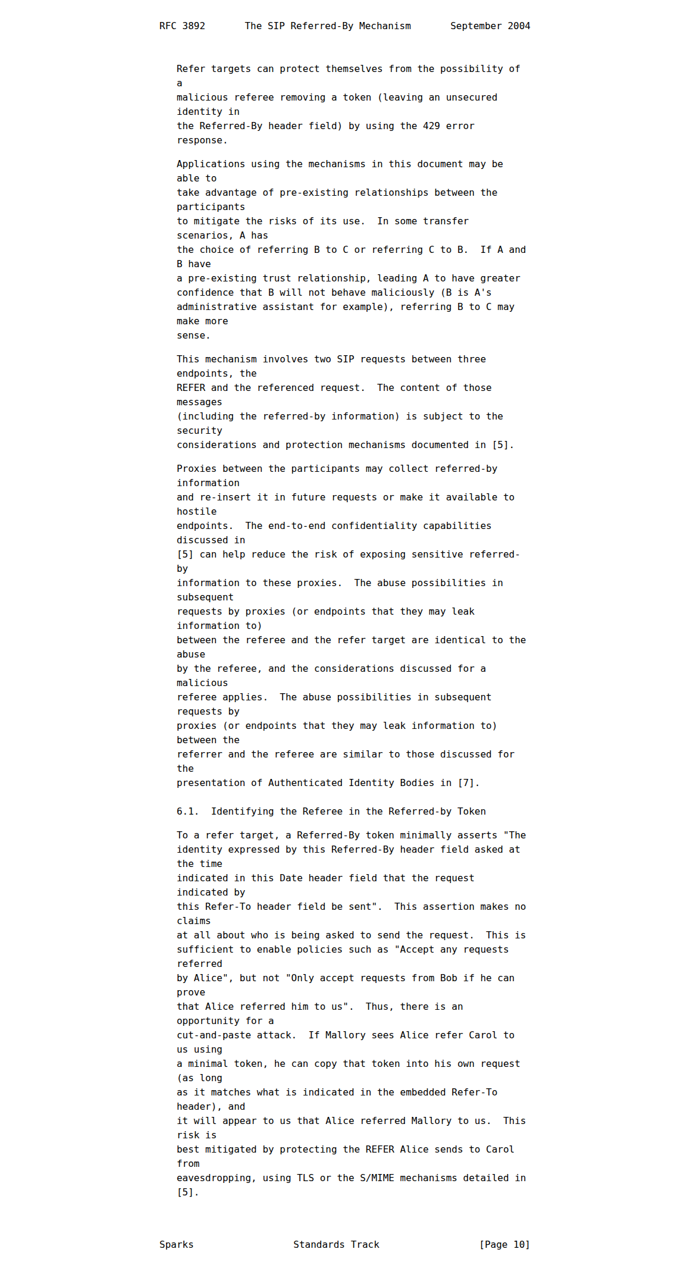RFC 3892 The SIP Referred-By Mechanism September 2004
Refer targets can protect themselves from the possibility of a malicious referee removing a token (leaving an unsecured identity in the Referred-By header field) by using the 429 error response.
Applications using the mechanisms in this document may be able to take advantage of pre-existing relationships between the participants to mitigate the risks of its use. In some transfer scenarios, A has the choice of referring B to C or referring C to B. If A and B have a pre-existing trust relationship, leading A to have greater confidence that B will not behave maliciously (B is A's administrative assistant for example), referring B to C may make more sense.
This mechanism involves two SIP requests between three endpoints, the REFER and the referenced request. The content of those messages (including the referred-by information) is subject to the security considerations and protection mechanisms documented in [5].
Proxies between the participants may collect referred-by information and re-insert it in future requests or make it available to hostile endpoints. The end-to-end confidentiality capabilities discussed in [5] can help reduce the risk of exposing sensitive referred-by information to these proxies. The abuse possibilities in subsequent requests by proxies (or endpoints that they may leak information to) between the referee and the refer target are identical to the abuse by the referee, and the considerations discussed for a malicious referee applies. The abuse possibilities in subsequent requests by proxies (or endpoints that they may leak information to) between the referrer and the referee are similar to those discussed for the presentation of Authenticated Identity Bodies in [7].
6.1. Identifying the Referee in the Referred-by Token
To a refer target, a Referred-By token minimally asserts "The identity expressed by this Referred-By header field asked at the time indicated in this Date header field that the request indicated by this Refer-To header field be sent". This assertion makes no claims at all about who is being asked to send the request. This is sufficient to enable policies such as "Accept any requests referred by Alice", but not "Only accept requests from Bob if he can prove that Alice referred him to us". Thus, there is an opportunity for a cut-and-paste attack. If Mallory sees Alice refer Carol to us using a minimal token, he can copy that token into his own request (as long as it matches what is indicated in the embedded Refer-To header), and it will appear to us that Alice referred Mallory to us. This risk is best mitigated by protecting the REFER Alice sends to Carol from eavesdropping, using TLS or the S/MIME mechanisms detailed in [5].
Sparks Standards Track [Page 10]